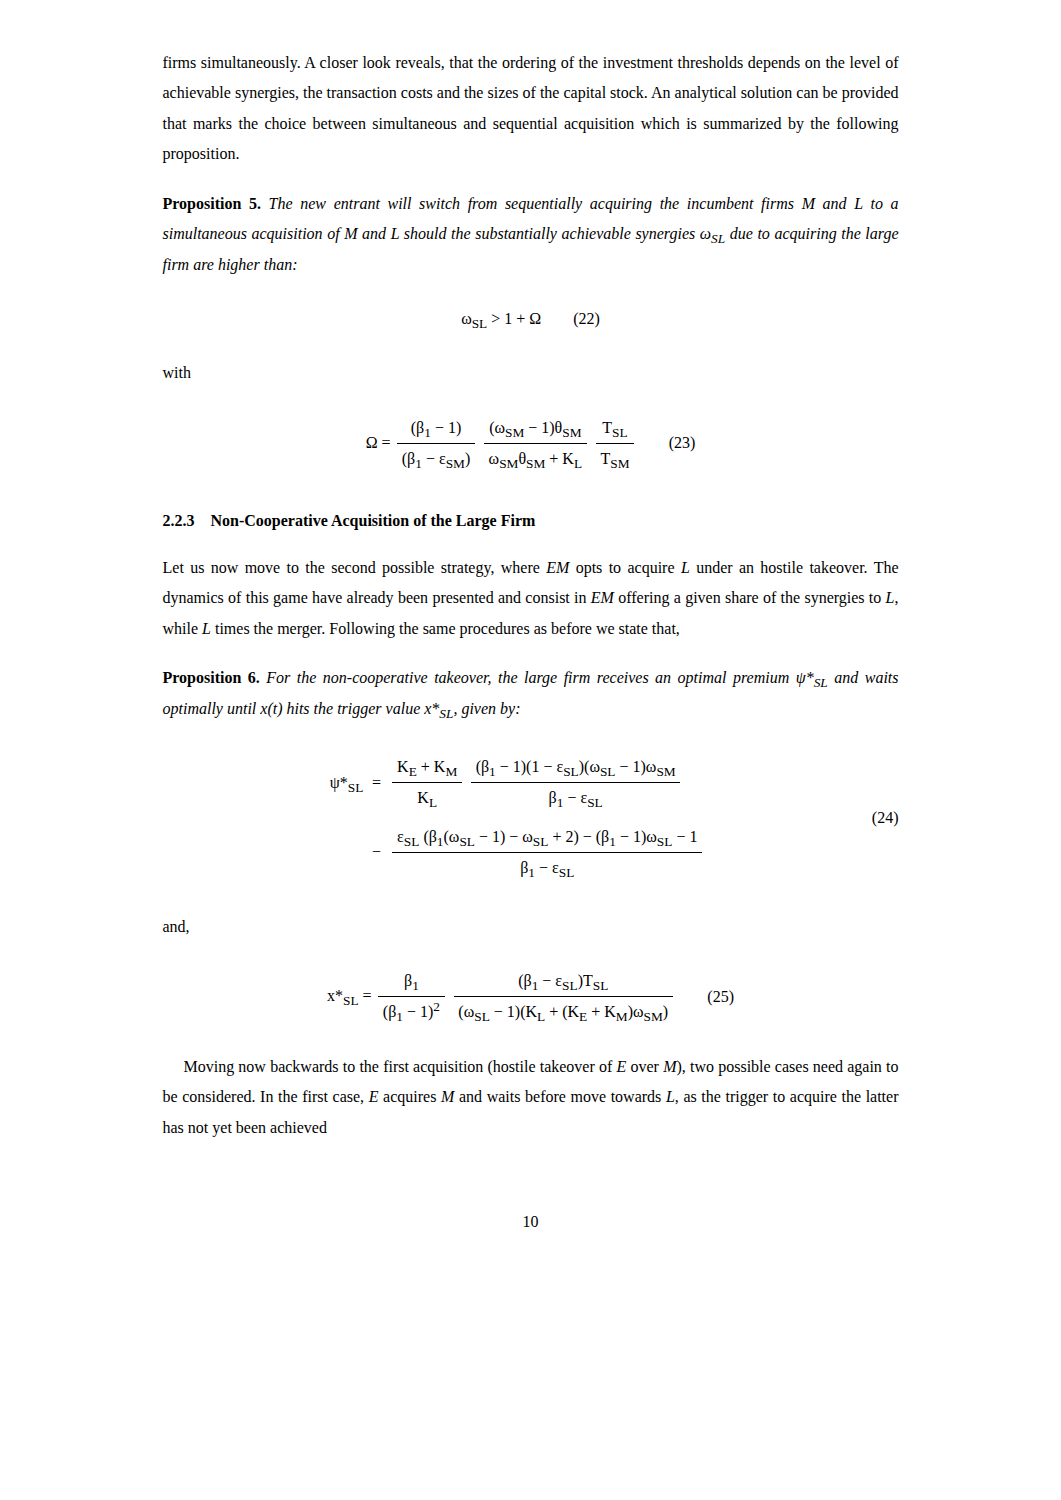firms simultaneously. A closer look reveals, that the ordering of the investment thresholds depends on the level of achievable synergies, the transaction costs and the sizes of the capital stock. An analytical solution can be provided that marks the choice between simultaneous and sequential acquisition which is summarized by the following proposition.
Proposition 5. The new entrant will switch from sequentially acquiring the incumbent firms M and L to a simultaneous acquisition of M and L should the substantially achievable synergies ωSL due to acquiring the large firm are higher than:
ωSL > 1 + Ω (22)
with
Ω = (β1 − 1)(β1 − εSM) (ωSM − 1)θSM ωSMθSM + KL TSL TSM (23)
2.2.3 Non-Cooperative Acquisition of the Large Firm
Let us now move to the second possible strategy, where EM opts to acquire L under an hostile takeover. The dynamics of this game have already been presented and consist in EM offering a given share of the synergies to L, while L times the merger. Following the same procedures as before we state that,
Proposition 6. For the non-cooperative takeover, the large firm receives an optimal premium ψ*SL and waits optimally until x(t) hits the trigger value x*SL, given by:
| ψ* SL | = | K E + K M K L (β 1 − 1)(1 − ε SL )(ω SL − 1)ω SM β 1 − ε SL |
| | − | ε SL (β 1 (ω SL − 1) − ω SL + 2) − (β 1 − 1)ω SL − 1 β 1 − ε SL |
(24)
and,
x*SL = β1(β1 − 1)2 (β1 − εSL)TSL(ωSL − 1)(KL + (KE + KM)ωSM) (25)
Moving now backwards to the first acquisition (hostile takeover of E over M), two possible cases need again to be considered. In the first case, E acquires M and waits before move towards L, as the trigger to acquire the latter has not yet been achieved
10